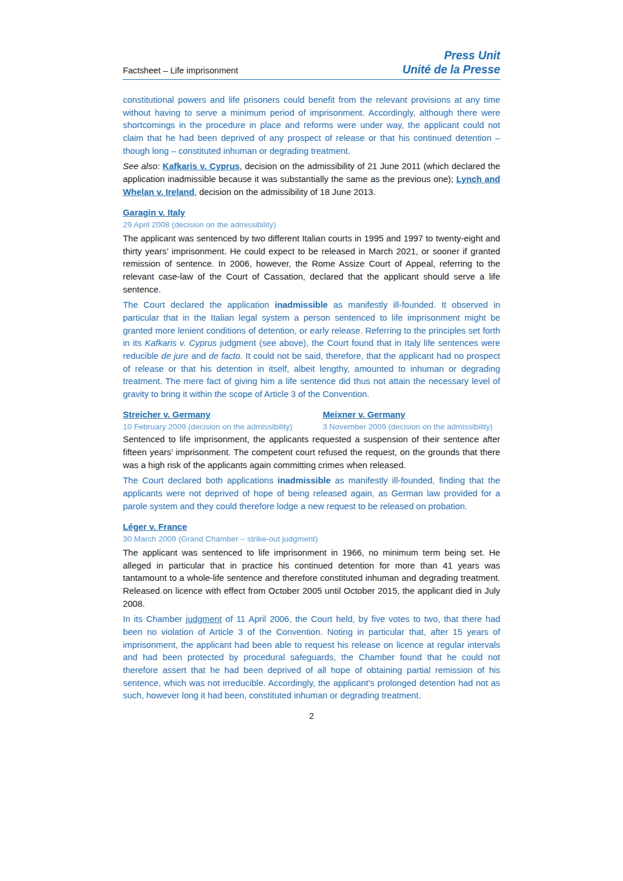Press Unit
Unité de la Presse
Factsheet – Life imprisonment
constitutional powers and life prisoners could benefit from the relevant provisions at any time without having to serve a minimum period of imprisonment. Accordingly, although there were shortcomings in the procedure in place and reforms were under way, the applicant could not claim that he had been deprived of any prospect of release or that his continued detention – though long – constituted inhuman or degrading treatment.
See also: Kafkaris v. Cyprus, decision on the admissibility of 21 June 2011 (which declared the application inadmissible because it was substantially the same as the previous one); Lynch and Whelan v. Ireland, decision on the admissibility of 18 June 2013.
Garagin v. Italy
29 April 2008 (decision on the admissibility)
The applicant was sentenced by two different Italian courts in 1995 and 1997 to twenty-eight and thirty years’ imprisonment. He could expect to be released in March 2021, or sooner if granted remission of sentence. In 2006, however, the Rome Assize Court of Appeal, referring to the relevant case-law of the Court of Cassation, declared that the applicant should serve a life sentence.
The Court declared the application inadmissible as manifestly ill-founded. It observed in particular that in the Italian legal system a person sentenced to life imprisonment might be granted more lenient conditions of detention, or early release. Referring to the principles set forth in its Kafkaris v. Cyprus judgment (see above), the Court found that in Italy life sentences were reducible de jure and de facto. It could not be said, therefore, that the applicant had no prospect of release or that his detention in itself, albeit lengthy, amounted to inhuman or degrading treatment. The mere fact of giving him a life sentence did thus not attain the necessary level of gravity to bring it within the scope of Article 3 of the Convention.
Streicher v. Germany
10 February 2009 (decision on the admissibility)
Meixner v. Germany
3 November 2009 (decision on the admissibility)
Sentenced to life imprisonment, the applicants requested a suspension of their sentence after fifteen years’ imprisonment. The competent court refused the request, on the grounds that there was a high risk of the applicants again committing crimes when released.
The Court declared both applications inadmissible as manifestly ill-founded, finding that the applicants were not deprived of hope of being released again, as German law provided for a parole system and they could therefore lodge a new request to be released on probation.
Léger v. France
30 March 2009 (Grand Chamber – strike-out judgment)
The applicant was sentenced to life imprisonment in 1966, no minimum term being set. He alleged in particular that in practice his continued detention for more than 41 years was tantamount to a whole-life sentence and therefore constituted inhuman and degrading treatment. Released on licence with effect from October 2005 until October 2015, the applicant died in July 2008.
In its Chamber judgment of 11 April 2006, the Court held, by five votes to two, that there had been no violation of Article 3 of the Convention. Noting in particular that, after 15 years of imprisonment, the applicant had been able to request his release on licence at regular intervals and had been protected by procedural safeguards, the Chamber found that he could not therefore assert that he had been deprived of all hope of obtaining partial remission of his sentence, which was not irreducible. Accordingly, the applicant’s prolonged detention had not as such, however long it had been, constituted inhuman or degrading treatment.
2